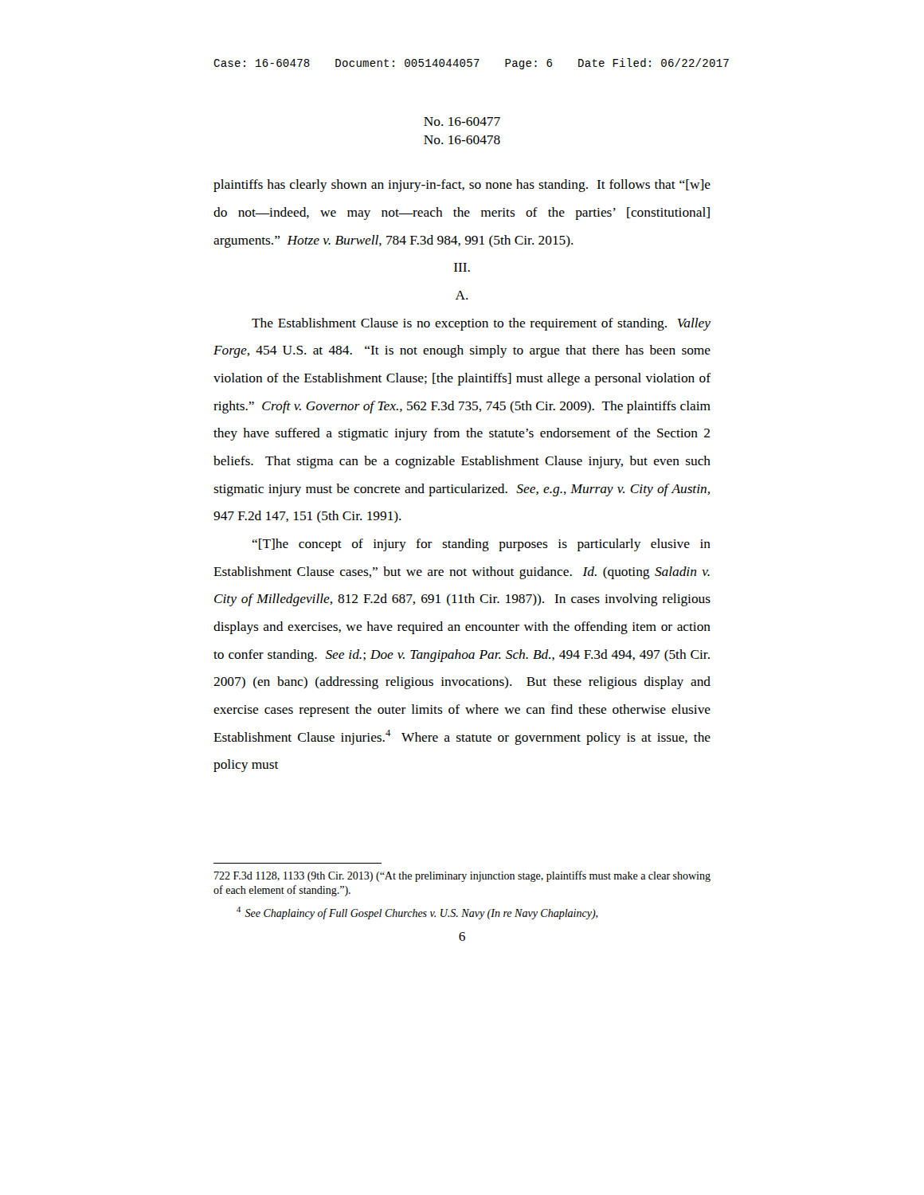Case: 16-60478 Document: 00514044057 Page: 6 Date Filed: 06/22/2017
No. 16-60477
No. 16-60478
plaintiffs has clearly shown an injury-in-fact, so none has standing. It follows that “[w]e do not—indeed, we may not—reach the merits of the parties’ [constitutional] arguments.” Hotze v. Burwell, 784 F.3d 984, 991 (5th Cir. 2015).
III.
A.
The Establishment Clause is no exception to the requirement of standing. Valley Forge, 454 U.S. at 484. “It is not enough simply to argue that there has been some violation of the Establishment Clause; [the plaintiffs] must allege a personal violation of rights.” Croft v. Governor of Tex., 562 F.3d 735, 745 (5th Cir. 2009). The plaintiffs claim they have suffered a stigmatic injury from the statute’s endorsement of the Section 2 beliefs. That stigma can be a cognizable Establishment Clause injury, but even such stigmatic injury must be concrete and particularized. See, e.g., Murray v. City of Austin, 947 F.2d 147, 151 (5th Cir. 1991).
“[T]he concept of injury for standing purposes is particularly elusive in Establishment Clause cases,” but we are not without guidance. Id. (quoting Saladin v. City of Milledgeville, 812 F.2d 687, 691 (11th Cir. 1987)). In cases involving religious displays and exercises, we have required an encounter with the offending item or action to confer standing. See id.; Doe v. Tangipahoa Par. Sch. Bd., 494 F.3d 494, 497 (5th Cir. 2007) (en banc) (addressing religious invocations). But these religious display and exercise cases represent the outer limits of where we can find these otherwise elusive Establishment Clause injuries.4 Where a statute or government policy is at issue, the policy must
722 F.3d 1128, 1133 (9th Cir. 2013) (“At the preliminary injunction stage, plaintiffs must make a clear showing of each element of standing.”).
4 See Chaplaincy of Full Gospel Churches v. U.S. Navy (In re Navy Chaplaincy),
6